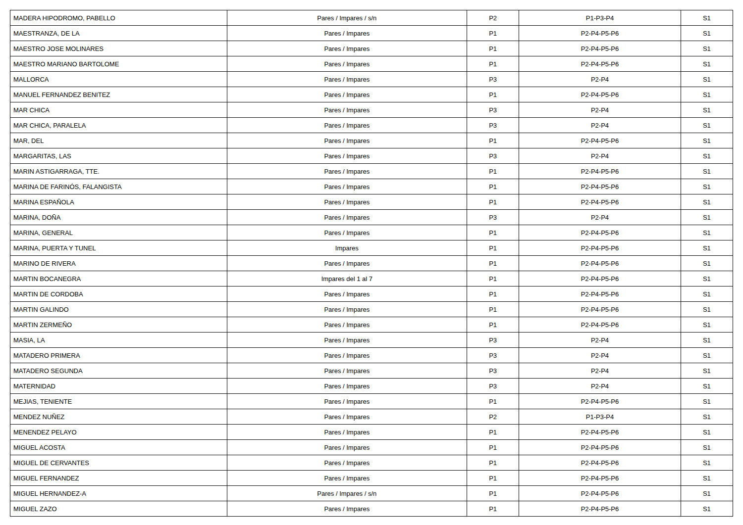| MADERA HIPODROMO, PABELLO | Pares / Impares / s/n | P2 | P1-P3-P4 | S1 |
| MAESTRANZA, DE LA | Pares / Impares | P1 | P2-P4-P5-P6 | S1 |
| MAESTRO JOSE MOLINARES | Pares / Impares | P1 | P2-P4-P5-P6 | S1 |
| MAESTRO MARIANO BARTOLOME | Pares / Impares | P1 | P2-P4-P5-P6 | S1 |
| MALLORCA | Pares / Impares | P3 | P2-P4 | S1 |
| MANUEL FERNANDEZ BENITEZ | Pares / Impares | P1 | P2-P4-P5-P6 | S1 |
| MAR CHICA | Pares / Impares | P3 | P2-P4 | S1 |
| MAR CHICA, PARALELA | Pares / Impares | P3 | P2-P4 | S1 |
| MAR, DEL | Pares / Impares | P1 | P2-P4-P5-P6 | S1 |
| MARGARITAS, LAS | Pares / Impares | P3 | P2-P4 | S1 |
| MARIN ASTIGARRAGA, TTE. | Pares / Impares | P1 | P2-P4-P5-P6 | S1 |
| MARINA DE FARINÓS, FALANGISTA | Pares / Impares | P1 | P2-P4-P5-P6 | S1 |
| MARINA ESPAÑOLA | Pares / Impares | P1 | P2-P4-P5-P6 | S1 |
| MARINA, DOÑA | Pares / Impares | P3 | P2-P4 | S1 |
| MARINA, GENERAL | Pares / Impares | P1 | P2-P4-P5-P6 | S1 |
| MARINA, PUERTA Y TUNEL | Impares | P1 | P2-P4-P5-P6 | S1 |
| MARINO DE RIVERA | Pares / Impares | P1 | P2-P4-P5-P6 | S1 |
| MARTIN BOCANEGRA | Impares del 1 al 7 | P1 | P2-P4-P5-P6 | S1 |
| MARTIN DE CORDOBA | Pares / Impares | P1 | P2-P4-P5-P6 | S1 |
| MARTIN GALINDO | Pares / Impares | P1 | P2-P4-P5-P6 | S1 |
| MARTIN ZERMEÑO | Pares / Impares | P1 | P2-P4-P5-P6 | S1 |
| MASIA, LA | Pares / Impares | P3 | P2-P4 | S1 |
| MATADERO PRIMERA | Pares / Impares | P3 | P2-P4 | S1 |
| MATADERO SEGUNDA | Pares / Impares | P3 | P2-P4 | S1 |
| MATERNIDAD | Pares / Impares | P3 | P2-P4 | S1 |
| MEJIAS, TENIENTE | Pares / Impares | P1 | P2-P4-P5-P6 | S1 |
| MENDEZ NUÑEZ | Pares / Impares | P2 | P1-P3-P4 | S1 |
| MENENDEZ PELAYO | Pares / Impares | P1 | P2-P4-P5-P6 | S1 |
| MIGUEL ACOSTA | Pares / Impares | P1 | P2-P4-P5-P6 | S1 |
| MIGUEL DE CERVANTES | Pares / Impares | P1 | P2-P4-P5-P6 | S1 |
| MIGUEL FERNANDEZ | Pares / Impares | P1 | P2-P4-P5-P6 | S1 |
| MIGUEL HERNANDEZ-A | Pares / Impares / s/n | P1 | P2-P4-P5-P6 | S1 |
| MIGUEL ZAZO | Pares / Impares | P1 | P2-P4-P5-P6 | S1 |